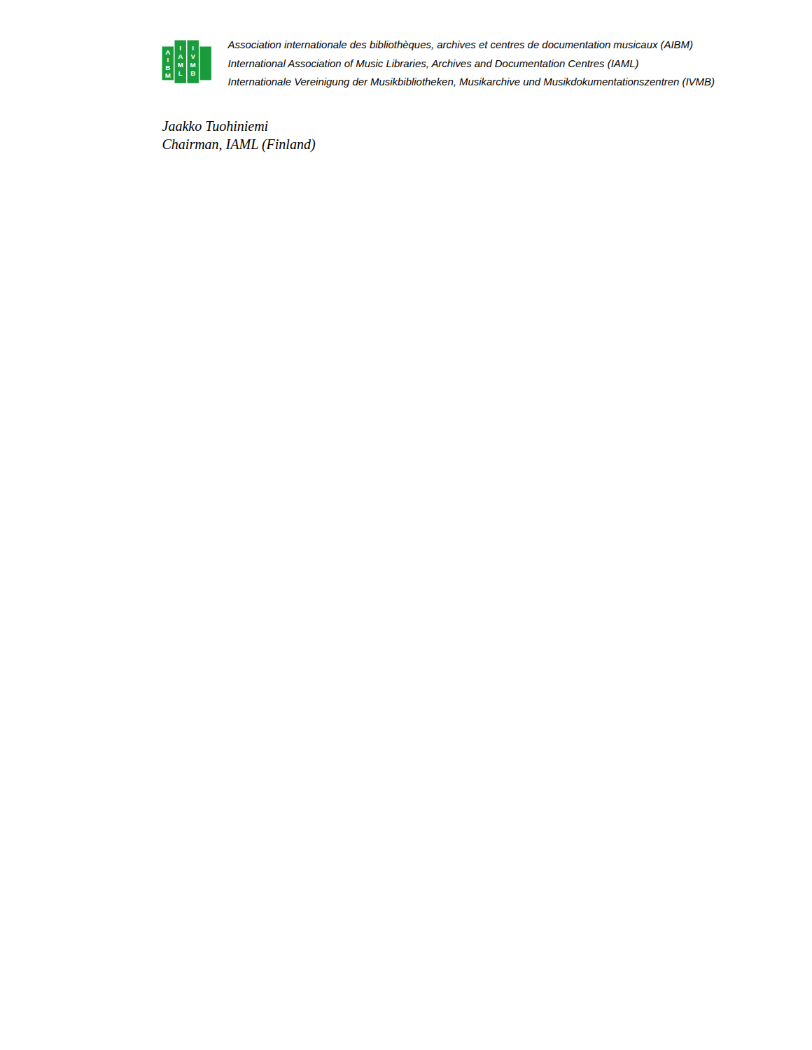IAML logo A I B M I A M L I V M B
Association internationale des bibliothèques, archives et centres de documentation musicaux (AIBM)
International Association of Music Libraries, Archives and Documentation Centres (IAML)
Internationale Vereinigung der Musikbibliotheken, Musikarchive und Musikdokumentationszentren (IVMB)
Jaakko Tuohiniemi
Chairman, IAML (Finland)